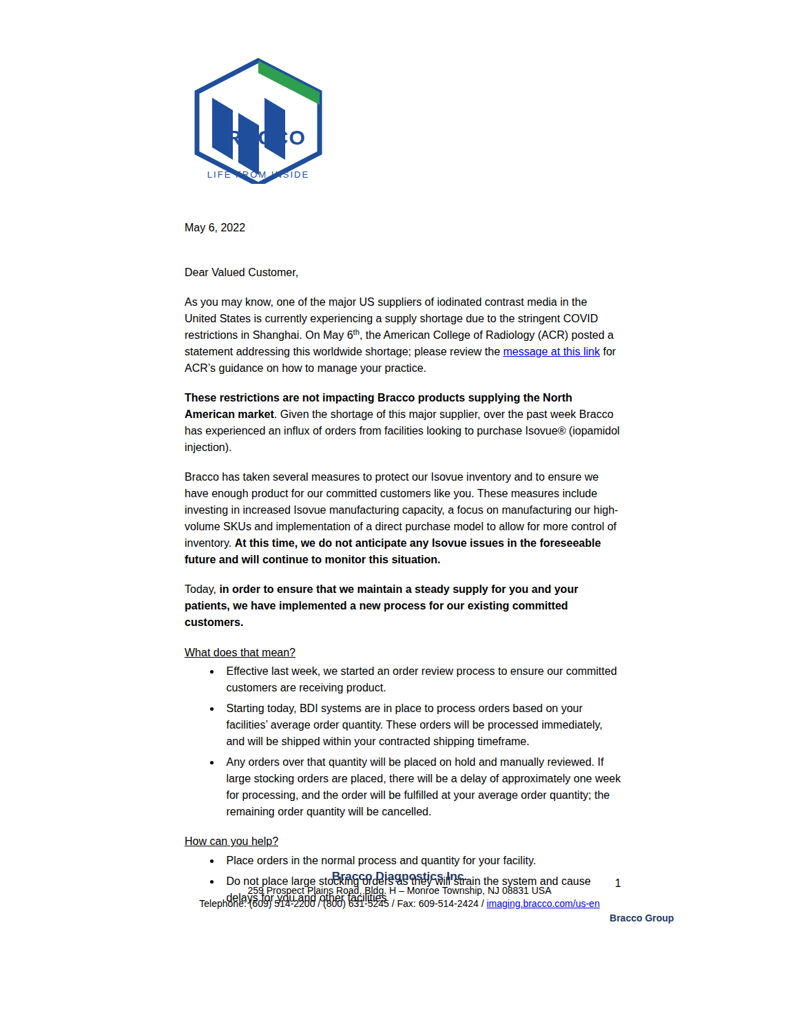BRACCO LIFE FROM INSIDE
May 6, 2022
Dear Valued Customer,
As you may know, one of the major US suppliers of iodinated contrast media in the United States is currently experiencing a supply shortage due to the stringent COVID restrictions in Shanghai. On May 6th, the American College of Radiology (ACR) posted a statement addressing this worldwide shortage; please review the message at this link for ACR’s guidance on how to manage your practice.
These restrictions are not impacting Bracco products supplying the North American market. Given the shortage of this major supplier, over the past week Bracco has experienced an influx of orders from facilities looking to purchase Isovue® (iopamidol injection).
Bracco has taken several measures to protect our Isovue inventory and to ensure we have enough product for our committed customers like you. These measures include investing in increased Isovue manufacturing capacity, a focus on manufacturing our high-volume SKUs and implementation of a direct purchase model to allow for more control of inventory. At this time, we do not anticipate any Isovue issues in the foreseeable future and will continue to monitor this situation.
Today, in order to ensure that we maintain a steady supply for you and your patients, we have implemented a new process for our existing committed customers.
What does that mean?
Effective last week, we started an order review process to ensure our committed customers are receiving product.
Starting today, BDI systems are in place to process orders based on your facilities’ average order quantity. These orders will be processed immediately, and will be shipped within your contracted shipping timeframe.
Any orders over that quantity will be placed on hold and manually reviewed. If large stocking orders are placed, there will be a delay of approximately one week for processing, and the order will be fulfilled at your average order quantity; the remaining order quantity will be cancelled.
How can you help?
Place orders in the normal process and quantity for your facility.
Do not place large stocking orders as they will strain the system and cause delays for you and other facilities
1
Bracco Diagnostics Inc.
259 Prospect Plains Road, Bldg. H – Monroe Township, NJ 08831 USA
Telephone: (609) 514-2200 / (800) 631-5245 / Fax: 609-514-2424 / imaging.bracco.com/us-en
Bracco Group